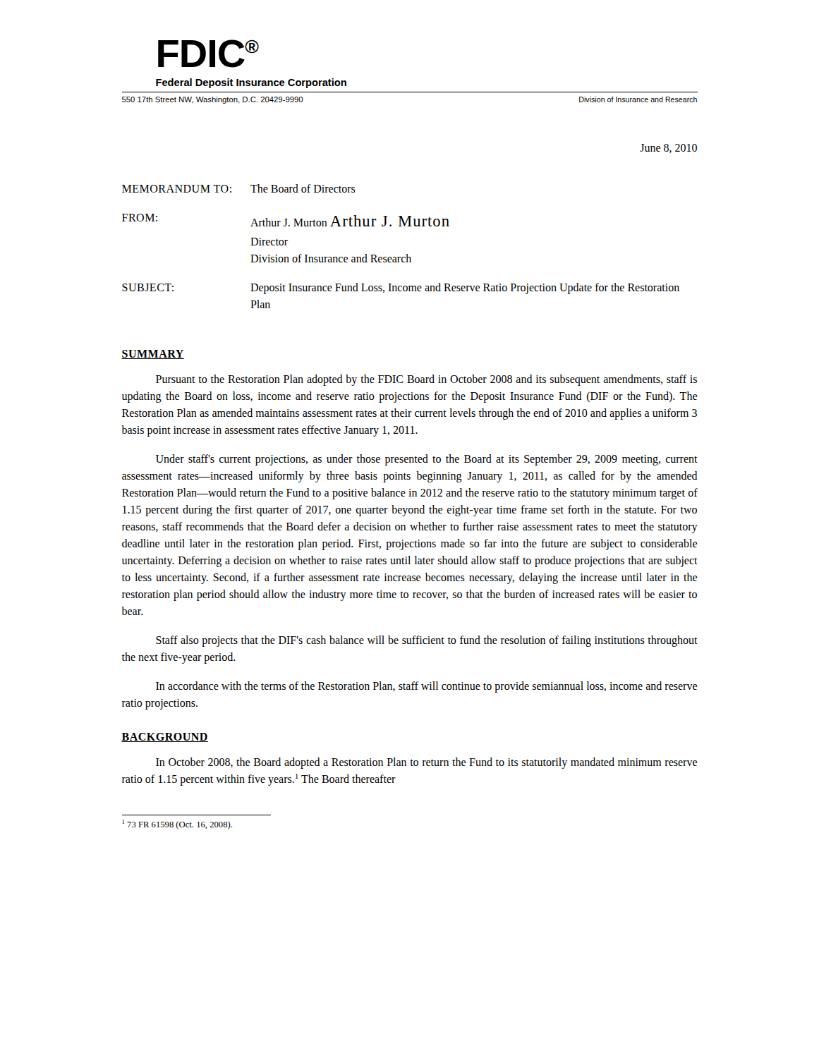FDIC®
Federal Deposit Insurance Corporation
550 17th Street NW, Washington, D.C. 20429-9990 Division of Insurance and Research
June 8, 2010
| MEMORANDUM TO: | The Board of Directors |
| FROM: | Arthur J. Murton Arthur J. Murton Director Division of Insurance and Research |
| SUBJECT: | Deposit Insurance Fund Loss, Income and Reserve Ratio Projection Update for the Restoration Plan |
SUMMARY
Pursuant to the Restoration Plan adopted by the FDIC Board in October 2008 and its subsequent amendments, staff is updating the Board on loss, income and reserve ratio projections for the Deposit Insurance Fund (DIF or the Fund). The Restoration Plan as amended maintains assessment rates at their current levels through the end of 2010 and applies a uniform 3 basis point increase in assessment rates effective January 1, 2011.
Under staff's current projections, as under those presented to the Board at its September 29, 2009 meeting, current assessment rates—increased uniformly by three basis points beginning January 1, 2011, as called for by the amended Restoration Plan—would return the Fund to a positive balance in 2012 and the reserve ratio to the statutory minimum target of 1.15 percent during the first quarter of 2017, one quarter beyond the eight-year time frame set forth in the statute. For two reasons, staff recommends that the Board defer a decision on whether to further raise assessment rates to meet the statutory deadline until later in the restoration plan period. First, projections made so far into the future are subject to considerable uncertainty. Deferring a decision on whether to raise rates until later should allow staff to produce projections that are subject to less uncertainty. Second, if a further assessment rate increase becomes necessary, delaying the increase until later in the restoration plan period should allow the industry more time to recover, so that the burden of increased rates will be easier to bear.
Staff also projects that the DIF's cash balance will be sufficient to fund the resolution of failing institutions throughout the next five-year period.
In accordance with the terms of the Restoration Plan, staff will continue to provide semiannual loss, income and reserve ratio projections.
BACKGROUND
In October 2008, the Board adopted a Restoration Plan to return the Fund to its statutorily mandated minimum reserve ratio of 1.15 percent within five years.1 The Board thereafter
1 73 FR 61598 (Oct. 16, 2008).